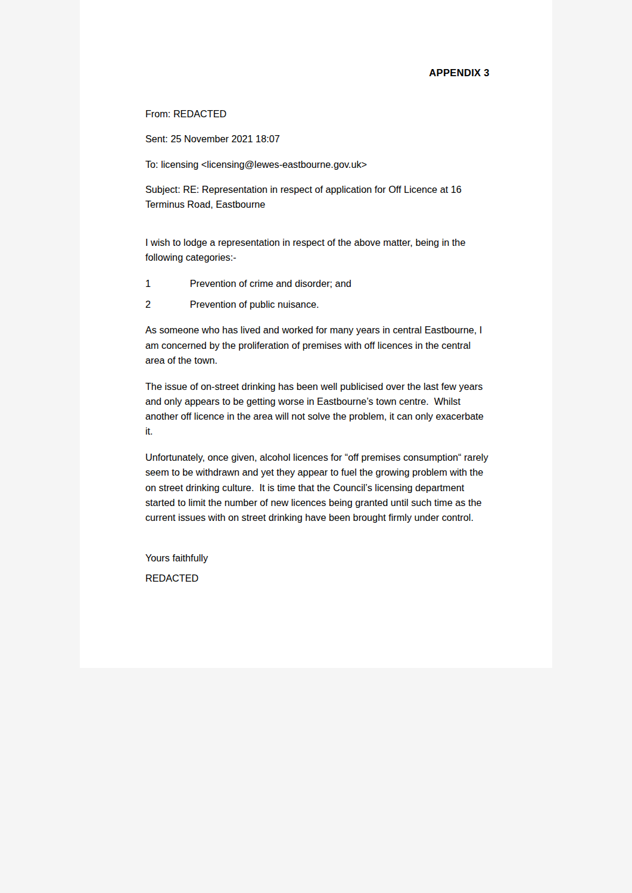APPENDIX 3
From: REDACTED
Sent: 25 November 2021 18:07
To: licensing <licensing@lewes-eastbourne.gov.uk>
Subject: RE: Representation in respect of application for Off Licence at 16 Terminus Road, Eastbourne
I wish to lodge a representation in respect of the above matter, being in the following categories:-
1 Prevention of crime and disorder; and
2 Prevention of public nuisance.
As someone who has lived and worked for many years in central Eastbourne, I am concerned by the proliferation of premises with off licences in the central area of the town.
The issue of on-street drinking has been well publicised over the last few years and only appears to be getting worse in Eastbourne’s town centre. Whilst another off licence in the area will not solve the problem, it can only exacerbate it.
Unfortunately, once given, alcohol licences for “off premises consumption“ rarely seem to be withdrawn and yet they appear to fuel the growing problem with the on street drinking culture. It is time that the Council’s licensing department started to limit the number of new licences being granted until such time as the current issues with on street drinking have been brought firmly under control.
Yours faithfully
REDACTED